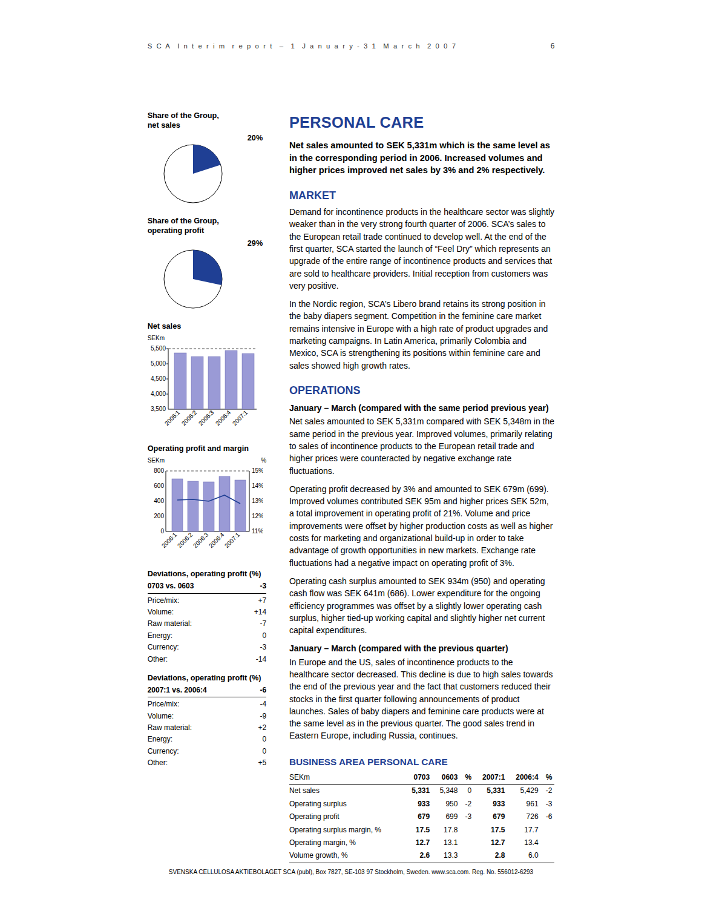S C A I n t e r i m r e p o r t – 1 J a n u a r y - 3 1 M a r c h 2 0 0 7
6
Share of the Group,
net sales
20%
Share of the Group,
operating profit
29%
Net sales
SEKm
5,500 5,000 4,500 4,000 3,500 2006:1 2006:2 2006:3 2006:4 2007:1
Operating profit and margin
SEKm%
800 600 400 200 0 15% 14% 13% 12% 11% 2006:1 2006:2 2006:3 2006:4 2007:1
Deviations, operating profit (%)
| 0703 vs. 0603 | -3 |
| Price/mix: | +7 |
| Volume: | +14 |
| Raw material: | -7 |
| Energy: | 0 |
| Currency: | -3 |
| Other: | -14 |
Deviations, operating profit (%)
| 2007:1 vs. 2006:4 | -6 |
| Price/mix: | -4 |
| Volume: | -9 |
| Raw material: | +2 |
| Energy: | 0 |
| Currency: | 0 |
| Other: | +5 |
PERSONAL CARE
Net sales amounted to SEK 5,331m which is the same level as in the corresponding period in 2006. Increased volumes and higher prices improved net sales by 3% and 2% respectively.
MARKET
Demand for incontinence products in the healthcare sector was slightly weaker than in the very strong fourth quarter of 2006. SCA’s sales to the European retail trade continued to develop well. At the end of the first quarter, SCA started the launch of “Feel Dry” which represents an upgrade of the entire range of incontinence products and services that are sold to healthcare providers. Initial reception from customers was very positive.
In the Nordic region, SCA’s Libero brand retains its strong position in the baby diapers segment. Competition in the feminine care market remains intensive in Europe with a high rate of product upgrades and marketing campaigns. In Latin America, primarily Colombia and Mexico, SCA is strengthening its positions within feminine care and sales showed high growth rates.
OPERATIONS
January – March (compared with the same period previous year)
Net sales amounted to SEK 5,331m compared with SEK 5,348m in the same period in the previous year. Improved volumes, primarily relating to sales of incontinence products to the European retail trade and higher prices were counteracted by negative exchange rate fluctuations.
Operating profit decreased by 3% and amounted to SEK 679m (699). Improved volumes contributed SEK 95m and higher prices SEK 52m, a total improvement in operating profit of 21%. Volume and price improvements were offset by higher production costs as well as higher costs for marketing and organizational build-up in order to take advantage of growth opportunities in new markets. Exchange rate fluctuations had a negative impact on operating profit of 3%.
Operating cash surplus amounted to SEK 934m (950) and operating cash flow was SEK 641m (686). Lower expenditure for the ongoing efficiency programmes was offset by a slightly lower operating cash surplus, higher tied-up working capital and slightly higher net current capital expenditures.
January – March (compared with the previous quarter)
In Europe and the US, sales of incontinence products to the healthcare sector decreased. This decline is due to high sales towards the end of the previous year and the fact that customers reduced their stocks in the first quarter following announcements of product launches. Sales of baby diapers and feminine care products were at the same level as in the previous quarter. The good sales trend in Eastern Europe, including Russia, continues.
BUSINESS AREA PERSONAL CARE
| SEKm | 0703 | 0603 | % | 2007:1 | 2006:4 | % |
| --- | --- | --- | --- | --- | --- | --- |
| Net sales | 5,331 | 5,348 | 0 | 5,331 | 5,429 | -2 |
| Operating surplus | 933 | 950 | -2 | 933 | 961 | -3 |
| Operating profit | 679 | 699 | -3 | 679 | 726 | -6 |
| Operating surplus margin, % | 17.5 | 17.8 | | 17.5 | 17.7 | |
| Operating margin, % | 12.7 | 13.1 | | 12.7 | 13.4 | |
| Volume growth, % | 2.6 | 13.3 | | 2.8 | 6.0 | |
SVENSKA CELLULOSA AKTIEBOLAGET SCA (publ), Box 7827, SE-103 97 Stockholm, Sweden. www.sca.com. Reg. No. 556012-6293